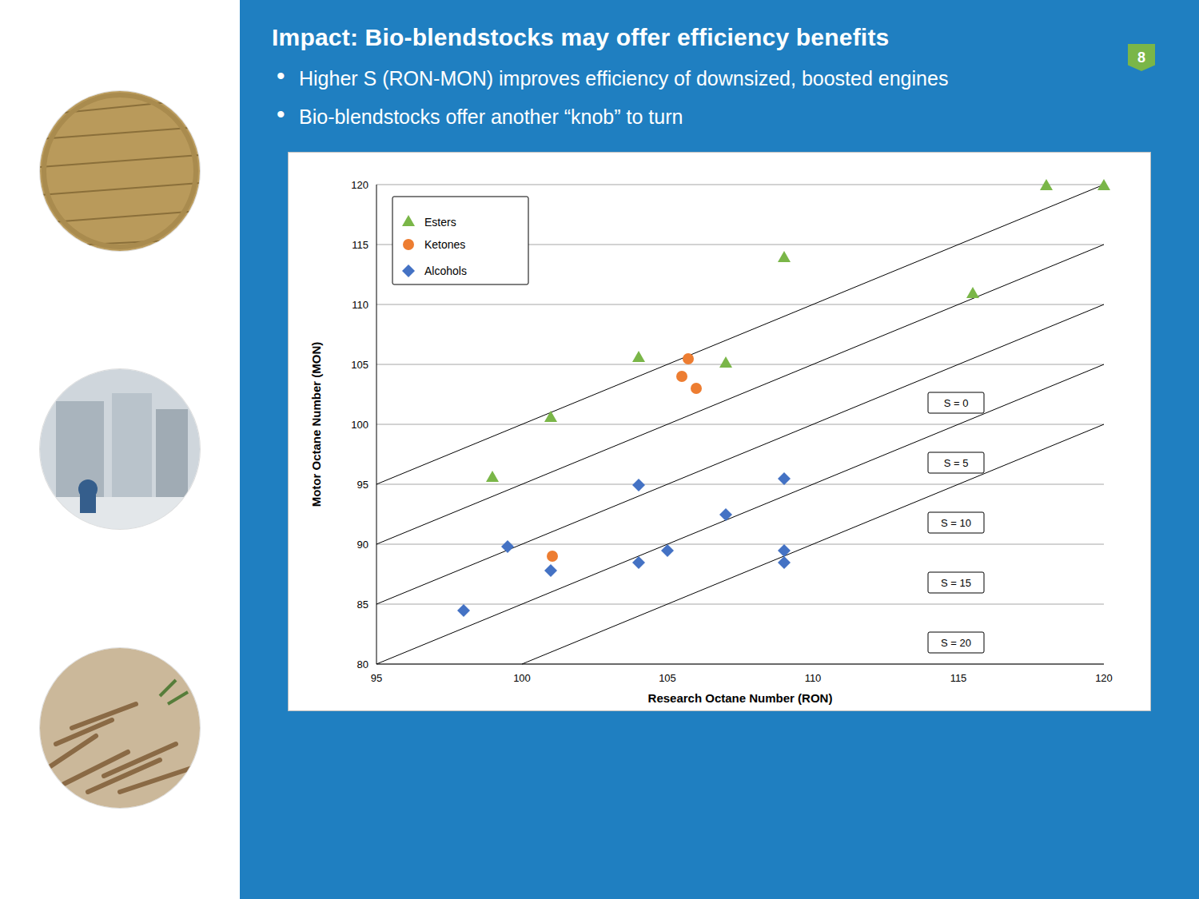Impact: Bio-blendstocks may offer efficiency benefits
8
Higher S (RON-MON) improves efficiency of downsized, boosted engines
Bio-blendstocks offer another “knob” to turn
80 85 90 95 100 105 110 115 120 95 100 105 110 115 120 Research Octane Number (RON) Motor Octane Number (MON) S = 0 S = 5 S = 10 S = 15 S = 20 Esters Ketones Alcohols